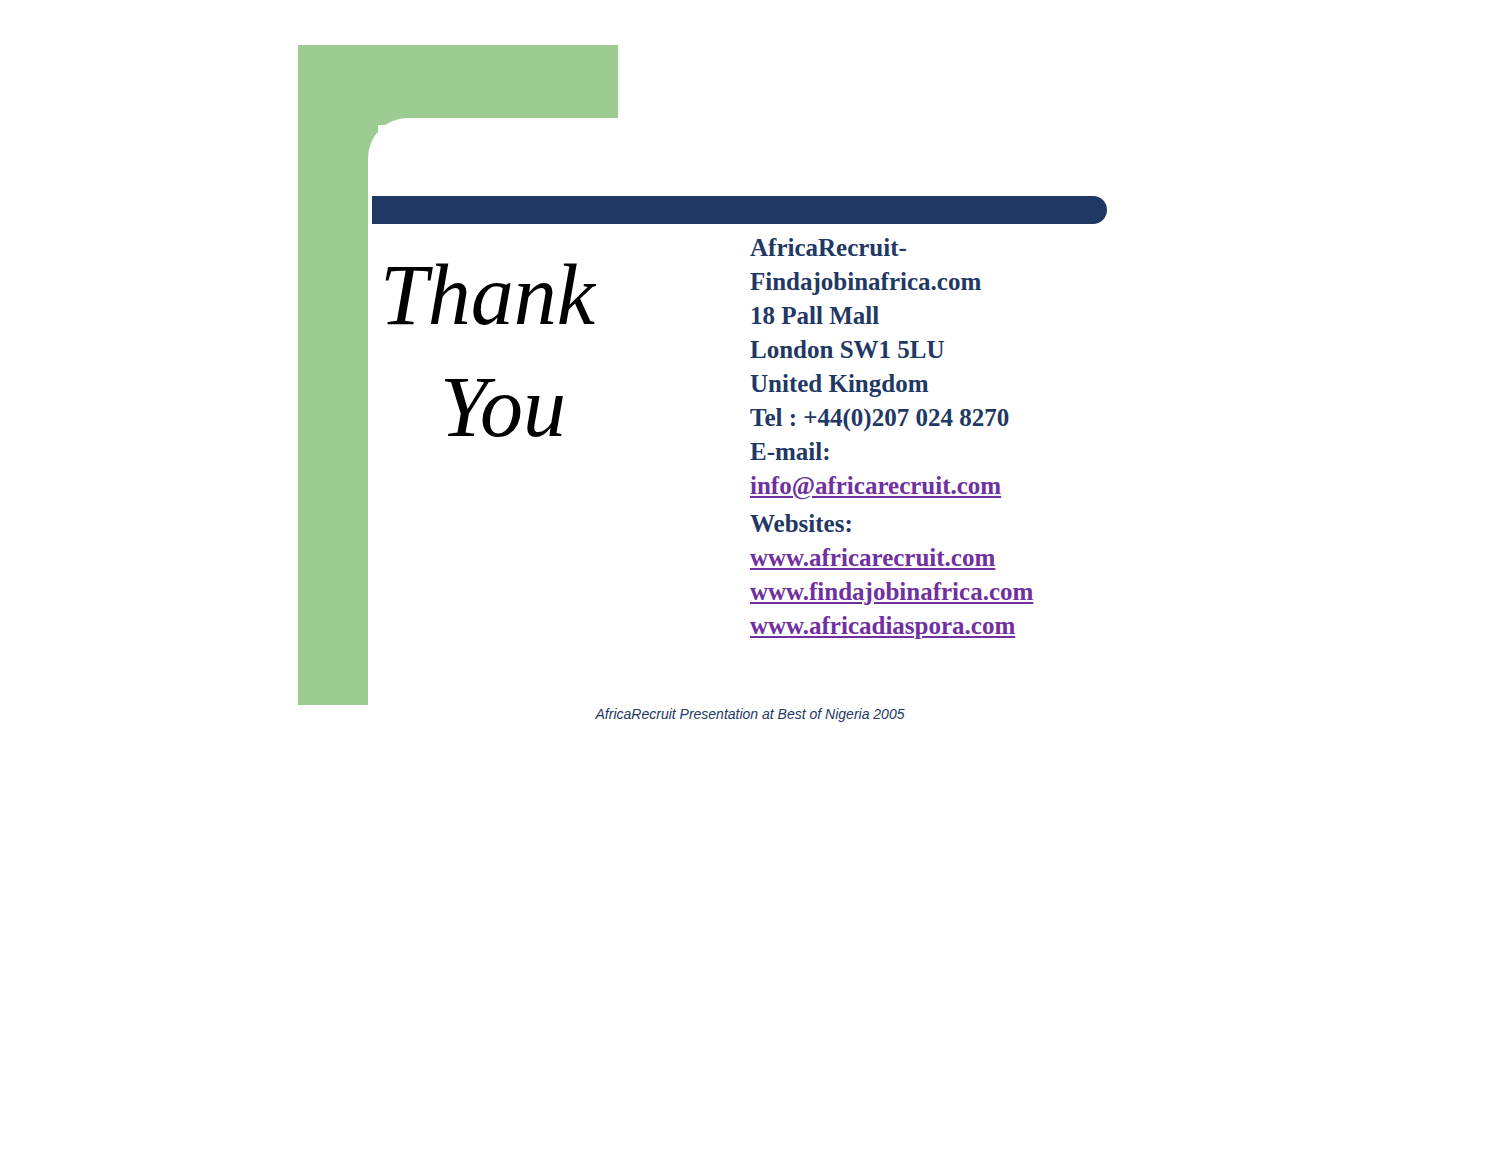Thank You
AfricaRecruit-
Findajobinafrica.com
18 Pall Mall
London SW1 5LU
United Kingdom
Tel : +44(0)207 024 8270
E-mail:
info@africarecruit.com
Websites:
www.africarecruit.com
www.findajobinafrica.com
www.africadiaspora.com
AfricaRecruit Presentation at Best of Nigeria 2005